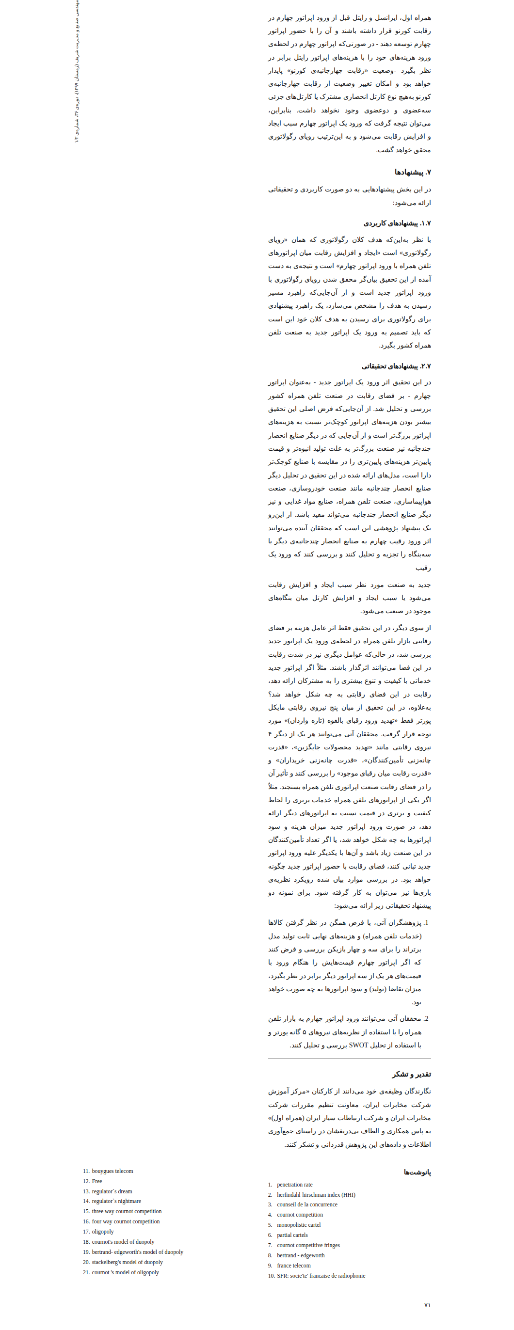مهندسی صنایع و مدیریت شریف (زمستان ۱۳۹۹)، دوره‌ی ۳۶، شماره‌ی ۱/۲
همراه اول، ایرانسل و رایتل قبل از ورود اپراتور چهارم در رقابت کورنو قرار داشته باشند و آن را با حضور اپراتور چهارم توسعه دهند - در صورتی‌که اپراتور چهارم در لحظه‌ی ورود هزینه‌های خود را با هزینه‌های اپراتور رایتل برابر در نظر بگیرد -وضعیت «رقابت چهارجانبه‌ی کورنو» پایدار خواهد بود و امکان تغییر وضعیت از رقابت چهارجانبه‌ی کورنو به‌هیچ نوع کارتل انحصاری مشترک یا کارتل‌های جزئی سه‌عضوی و دوعضوی وجود نخواهد داشت. بنابراین، می‌توان نتیجه گرفت که ورود یک اپراتور چهارم سبب ایجاد و افزایش رقابت می‌شود و به این‌ترتیب رویای رگولاتوری محقق خواهد گشت.
۷. پیشنهادها
در این بخش پیشنهادهایی به دو صورت کاربردی و تحقیقاتی ارائه می‌شود:
۱.۷. پیشنهادهای کاربردی
با نظر به‌این‌که هدف کلان رگولاتوری که همان «رویای رگولاتوری» است «ایجاد و افزایش رقابت میان اپراتورهای تلفن همراه با ورود اپراتور چهارم» است و نتیجه‌ی به دست آمده از این تحقیق بیان‌گر محقق شدن رویای رگولاتوری با ورود اپراتور جدید است و از آن‌جایی‌که راهبرد مسیر رسیدن به هدف را مشخص می‌سازد، یک راهبرد پیشنهادی برای رگولاتوری برای رسیدن به هدف کلان خود این است که باید تصمیم به ورود یک اپراتور جدید به صنعت تلفن همراه کشور بگیرد.
۲.۷. پیشنهادهای تحقیقاتی
در این تحقیق اثر ورود یک اپراتور جدید - به‌عنوان اپراتور چهارم - بر فضای رقابت در صنعت تلفن همراه کشور بررسی و تحلیل شد. از آن‌جایی‌که فرض اصلی این تحقیق بیشتر بودن هزینه‌های اپراتور کوچک‌تر نسبت به هزینه‌های اپراتور بزرگ‌تر است و از آن‌جایی که در دیگر صنایع انحصار چندجانبه نیز صنعت بزرگ‌تر به علت تولید انبوه‌تر و قیمت پایین‌تر هزینه‌های پایین‌تری را در مقایسه با صنایع کوچک‌تر دارا است، مدل‌های ارائه شده در این تحقیق در تحلیل دیگر صنایع انحصار چندجانبه مانند صنعت خودروسازی، صنعت هواپیماسازی، صنعت تلفن همراه، صنایع مواد غذایی و نیز دیگر صنایع انحصار چندجانبه می‌تواند مفید باشد. از این‌رو یک پیشنهاد پژوهشی این است که محققان آینده می‌توانند اثر ورود رقیب چهارم به صنایع انحصار چندجانبه‌ی دیگر با سه‌بنگاه را تجزیه و تحلیل کنند و بررسی کنند که ورود یک رقیب
جدید به صنعت مورد نظر سبب ایجاد و افزایش رقابت می‌شود یا سبب ایجاد و افزایش کارتل میان بنگاه‌های موجود در صنعت می‌شود.
از سوی دیگر، در این تحقیق فقط اثر عامل هزینه بر فضای رقابتی بازار تلفن همراه در لحظه‌ی ورود یک اپراتور جدید بررسی شد، در حالی‌که عوامل دیگری نیز در شدت رقابت در این فضا می‌توانند اثرگذار باشند. مثلاً اگر اپراتور جدید خدماتی با کیفیت و تنوع بیشتری را به مشترکان ارائه دهد، رقابت در این فضای رقابتی به چه شکل خواهد شد؟ به‌علاوه، در این تحقیق از میان پنج نیروی رقابتی مایکل پورتر فقط «تهدید ورود رقبای بالقوه (تازه واردان)» مورد توجه قرار گرفت. محققان آتی می‌توانند هر یک از دیگر ۴ نیروی رقابتی مانند «تهدید محصولات جایگزین»، «قدرت چانه‌زنی تأمین‌کنندگان»، «قدرت چانه‌زنی خریداران» و «قدرت رقابت میان رقبای موجود» را بررسی کنند و تأثیر آن را در فضای رقابت صنعت اپراتوری تلفن همراه بسنجند. مثلاً اگر یکی از اپراتورهای تلفن همراه خدمات برتری را لحاظ کیفیت و برتری در قیمت نسبت به اپراتورهای دیگر ارائه دهد، در صورت ورود اپراتور جدید میزان هزینه و سود اپراتورها به چه شکل خواهد شد، یا اگر تعداد تأمین‌کنندگان در این صنعت زیاد باشد و آن‌ها با یکدیگر علیه ورود اپراتور جدید تبانی کنند، فضای رقابت با حضور اپراتور جدید چگونه خواهد بود. در بررسی موارد بیان شده رویکرد نظریه‌ی بازی‌ها نیز می‌توان به کار گرفته شود. برای نمونه دو پیشنهاد تحقیقاتی زیر ارائه می‌شود:
پژوهشگران آتی، با فرض همگن در نظر گرفتن کالاها (خدمات تلفن همراه) و هزینه‌های نهایی ثابت تولید مدل برتراند را برای سه و چهار بازیکن بررسی و فرض کنند که اگر اپراتور چهارم قیمت‌هایش را هنگام ورود با قیمت‌های هر یک از سه اپراتور دیگر برابر در نظر بگیرد، میزان تقاضا (تولید) و سود اپراتورها به چه صورت خواهد بود.
محققان آتی می‌توانند ورود اپراتور چهارم به بازار تلفن همراه را با استفاده از نظریه‌های نیروهای ۵ گانه پورتر و با استفاده از تحلیل SWOT بررسی و تحلیل کنند.
تقدیر و تشکر
نگارندگان وظیفه‌ی خود می‌دانند از کارکنان «مرکز آموزش شرکت مخابرات ایران، معاونت تنظیم مقررات شرکت مخابرات ایران و شرکت ارتباطات سیار ایران (همراه اول)» به پاس همکاری و الطاف بی‌دریغشان در راستای جمع‌آوری اطلاعات و داده‌های این پژوهش قدردانی و تشکر کنند.
پانوشت‌ها
1. penetration rate
2. herfindahl-hirschman index (HHI)
3. counseil de la concurrence
4. cournot competition
5. monopolistic cartel
6. partial cartels
7. cournot competitive fringes
8. bertrand - edgeworth
9. france telecom
10. SFR: socie'te' francaise de radiophonie
11. bouygues telecom
12. Free
13. regulator`s dream
14. regulator`s nightmare
15. three way cournot competition
16. four way cournot competition
17. oligopoly
18. cournot's model of duopoly
19. bertrand- edgeworth's model of duopoly
20. stackelberg's model of duopoly
21. cournot 's model of oligopoly
۷۱